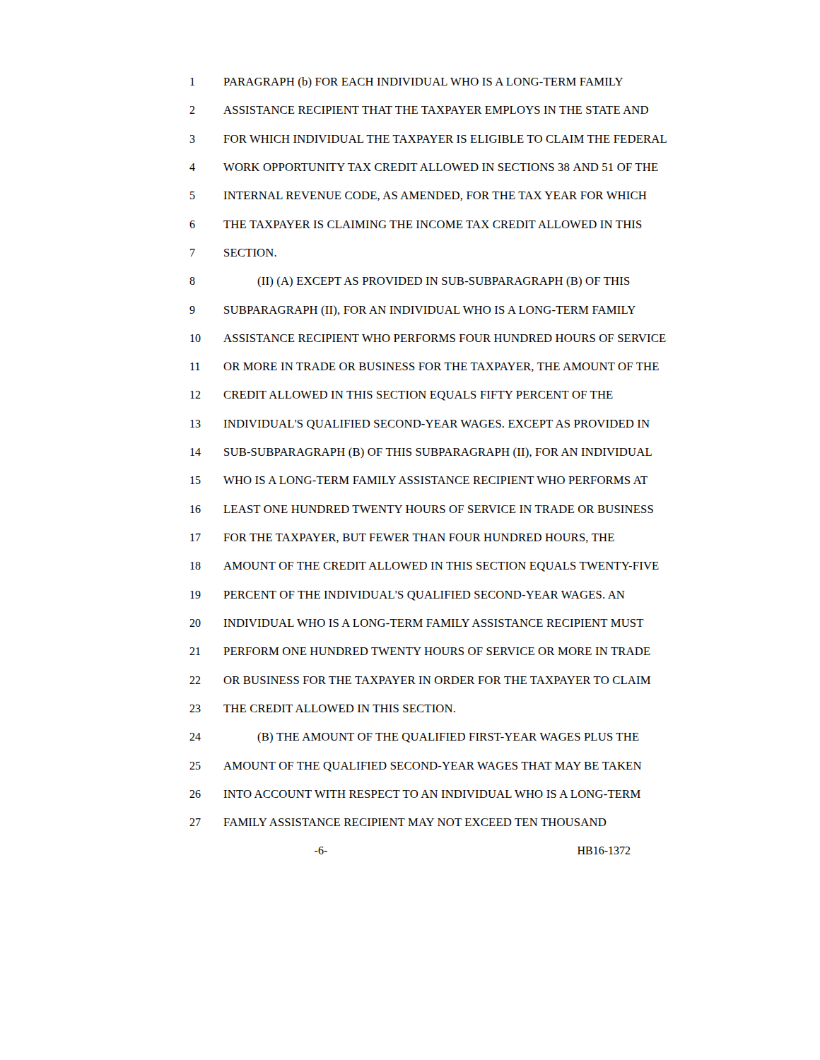1 PARAGRAPH (b) FOR EACH INDIVIDUAL WHO IS A LONG-TERM FAMILY
2 ASSISTANCE RECIPIENT THAT THE TAXPAYER EMPLOYS IN THE STATE AND
3 FOR WHICH INDIVIDUAL THE TAXPAYER IS ELIGIBLE TO CLAIM THE FEDERAL
4 WORK OPPORTUNITY TAX CREDIT ALLOWED IN SECTIONS 38 AND 51 OF THE
5 INTERNAL REVENUE CODE, AS AMENDED, FOR THE TAX YEAR FOR WHICH
6 THE TAXPAYER IS CLAIMING THE INCOME TAX CREDIT ALLOWED IN THIS
7 SECTION.
8(II) (A) EXCEPT AS PROVIDED IN SUB-SUBPARAGRAPH (B) OF THIS
9 SUBPARAGRAPH (II), FOR AN INDIVIDUAL WHO IS A LONG-TERM FAMILY
10 ASSISTANCE RECIPIENT WHO PERFORMS FOUR HUNDRED HOURS OF SERVICE
11 OR MORE IN TRADE OR BUSINESS FOR THE TAXPAYER, THE AMOUNT OF THE
12 CREDIT ALLOWED IN THIS SECTION EQUALS FIFTY PERCENT OF THE
13 INDIVIDUAL'S QUALIFIED SECOND-YEAR WAGES. EXCEPT AS PROVIDED IN
14 SUB-SUBPARAGRAPH (B) OF THIS SUBPARAGRAPH (II), FOR AN INDIVIDUAL
15 WHO IS A LONG-TERM FAMILY ASSISTANCE RECIPIENT WHO PERFORMS AT
16 LEAST ONE HUNDRED TWENTY HOURS OF SERVICE IN TRADE OR BUSINESS
17 FOR THE TAXPAYER, BUT FEWER THAN FOUR HUNDRED HOURS, THE
18 AMOUNT OF THE CREDIT ALLOWED IN THIS SECTION EQUALS TWENTY-FIVE
19 PERCENT OF THE INDIVIDUAL'S QUALIFIED SECOND-YEAR WAGES. AN
20 INDIVIDUAL WHO IS A LONG-TERM FAMILY ASSISTANCE RECIPIENT MUST
21 PERFORM ONE HUNDRED TWENTY HOURS OF SERVICE OR MORE IN TRADE
22 OR BUSINESS FOR THE TAXPAYER IN ORDER FOR THE TAXPAYER TO CLAIM
23 THE CREDIT ALLOWED IN THIS SECTION.
24(B) THE AMOUNT OF THE QUALIFIED FIRST-YEAR WAGES PLUS THE
25 AMOUNT OF THE QUALIFIED SECOND-YEAR WAGES THAT MAY BE TAKEN
26 INTO ACCOUNT WITH RESPECT TO AN INDIVIDUAL WHO IS A LONG-TERM
27 FAMILY ASSISTANCE RECIPIENT MAY NOT EXCEED TEN THOUSAND
-6- HB16-1372